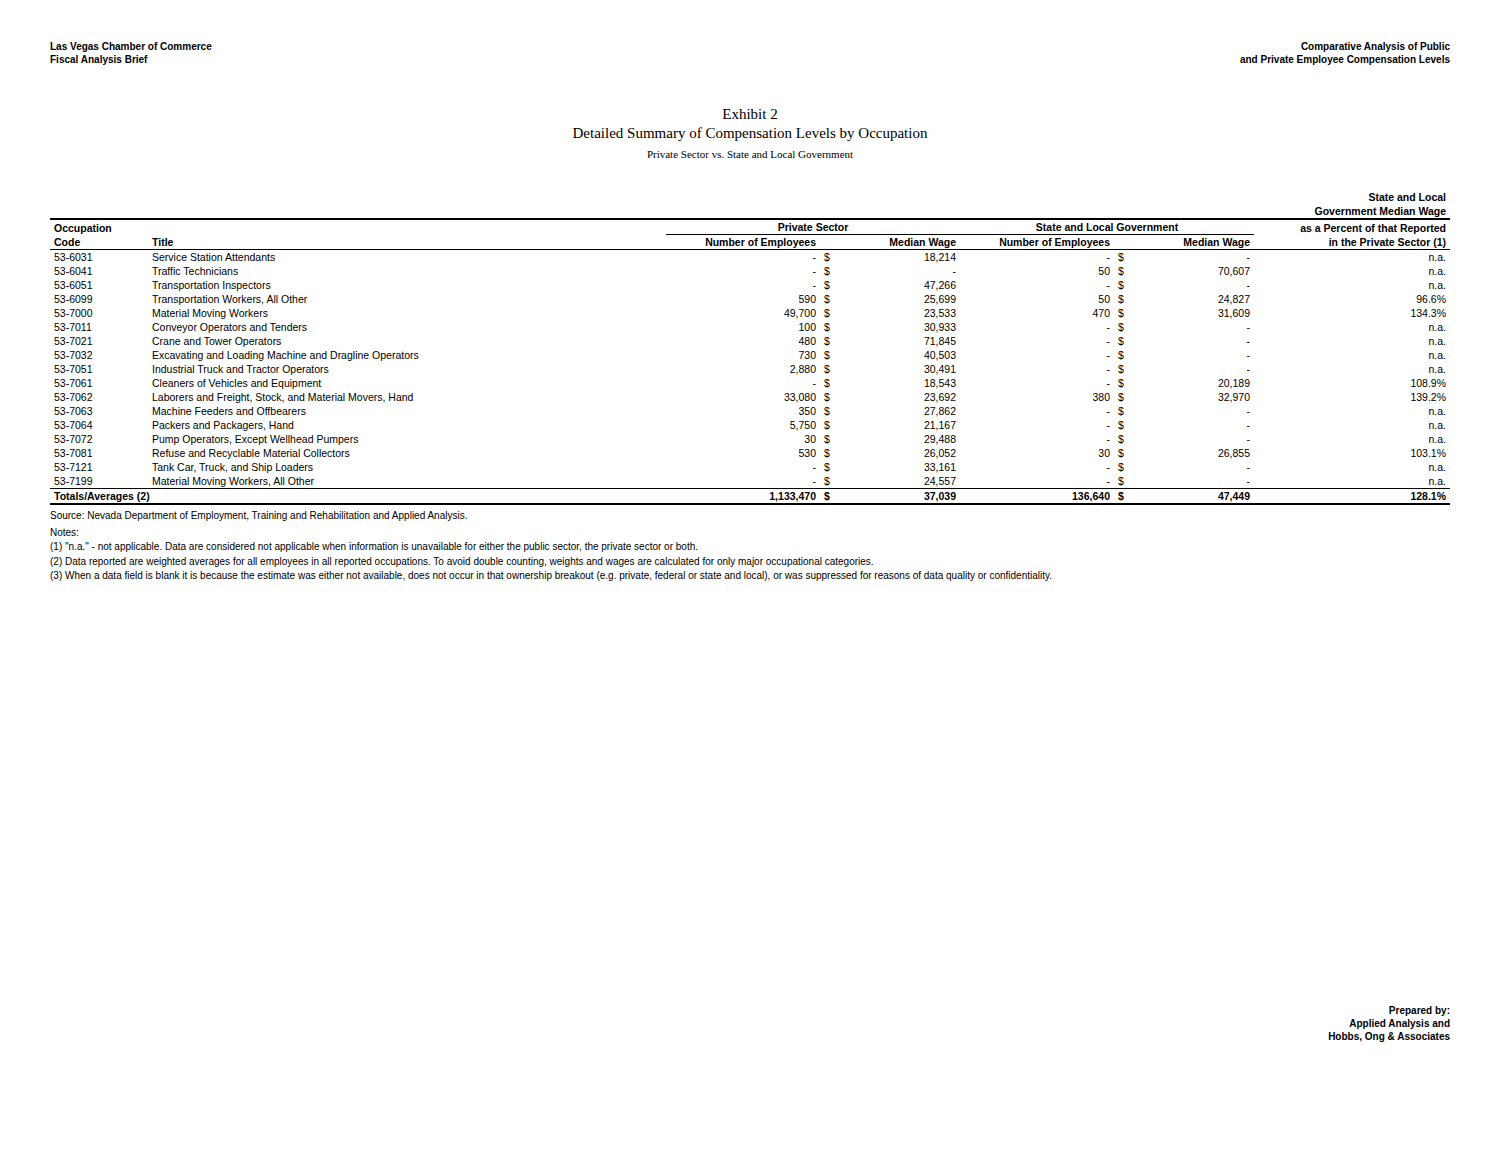Las Vegas Chamber of Commerce
Fiscal Analysis Brief
Comparative Analysis of Public
and Private Employee Compensation Levels
Exhibit 2
Detailed Summary of Compensation Levels by Occupation
Private Sector vs. State and Local Government
| | | | State and Local |
| --- | --- | --- | --- |
| | | | Government Median Wage |
| Occupation | | Private Sector | State and Local Government | as a Percent of that Reported |
| Code | Title | Number of Employees | | Median Wage | Number of Employees | | Median Wage | in the Private Sector (1) |
| 53-6031 | Service Station Attendants | - | $ | 18,214 | - | $ | - | n.a. |
| 53-6041 | Traffic Technicians | - | $ | - | 50 | $ | 70,607 | n.a. |
| 53-6051 | Transportation Inspectors | - | $ | 47,266 | - | $ | - | n.a. |
| 53-6099 | Transportation Workers, All Other | 590 | $ | 25,699 | 50 | $ | 24,827 | 96.6% |
| 53-7000 | Material Moving Workers | 49,700 | $ | 23,533 | 470 | $ | 31,609 | 134.3% |
| 53-7011 | Conveyor Operators and Tenders | 100 | $ | 30,933 | - | $ | - | n.a. |
| 53-7021 | Crane and Tower Operators | 480 | $ | 71,845 | - | $ | - | n.a. |
| 53-7032 | Excavating and Loading Machine and Dragline Operators | 730 | $ | 40,503 | - | $ | - | n.a. |
| 53-7051 | Industrial Truck and Tractor Operators | 2,880 | $ | 30,491 | - | $ | - | n.a. |
| 53-7061 | Cleaners of Vehicles and Equipment | - | $ | 18,543 | - | $ | 20,189 | 108.9% |
| 53-7062 | Laborers and Freight, Stock, and Material Movers, Hand | 33,080 | $ | 23,692 | 380 | $ | 32,970 | 139.2% |
| 53-7063 | Machine Feeders and Offbearers | 350 | $ | 27,862 | - | $ | - | n.a. |
| 53-7064 | Packers and Packagers, Hand | 5,750 | $ | 21,167 | - | $ | - | n.a. |
| 53-7072 | Pump Operators, Except Wellhead Pumpers | 30 | $ | 29,488 | - | $ | - | n.a. |
| 53-7081 | Refuse and Recyclable Material Collectors | 530 | $ | 26,052 | 30 | $ | 26,855 | 103.1% |
| 53-7121 | Tank Car, Truck, and Ship Loaders | - | $ | 33,161 | - | $ | - | n.a. |
| 53-7199 | Material Moving Workers, All Other | - | $ | 24,557 | - | $ | - | n.a. |
| Totals/Averages (2) | 1,133,470 | $ | 37,039 | 136,640 | $ | 47,449 | 128.1% |
Source: Nevada Department of Employment, Training and Rehabilitation and Applied Analysis.
Notes:
(1) "n.a." - not applicable. Data are considered not applicable when information is unavailable for either the public sector, the private sector or both.
(2) Data reported are weighted averages for all employees in all reported occupations. To avoid double counting, weights and wages are calculated for only major occupational categories.
(3) When a data field is blank it is because the estimate was either not available, does not occur in that ownership breakout (e.g. private, federal or state and local), or was suppressed for reasons of data quality or confidentiality.
Prepared by:
Applied Analysis and
Hobbs, Ong & Associates